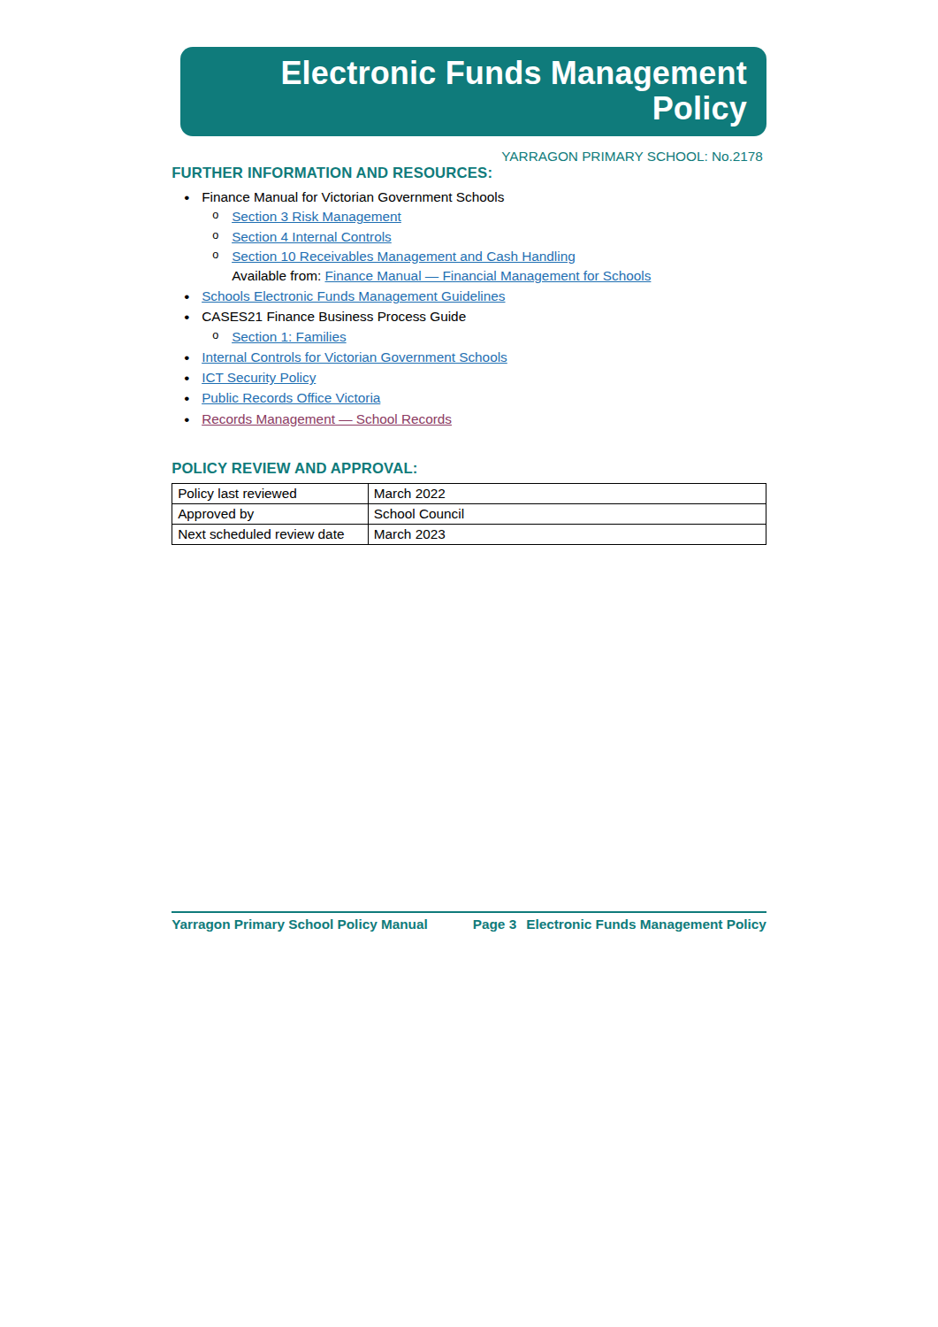Electronic Funds Management Policy
YARRAGON PRIMARY SCHOOL: No.2178
FURTHER INFORMATION AND RESOURCES:
Finance Manual for Victorian Government Schools
Section 3 Risk Management
Section 4 Internal Controls
Section 10 Receivables Management and Cash Handling
Available from: Finance Manual — Financial Management for Schools
Schools Electronic Funds Management Guidelines
CASES21 Finance Business Process Guide
Section 1: Families
Internal Controls for Victorian Government Schools
ICT Security Policy
Public Records Office Victoria
Records Management — School Records
POLICY REVIEW AND APPROVAL:
| Policy last reviewed | March 2022 |
| Approved by | School Council |
| Next scheduled review date | March 2023 |
Yarragon Primary School Policy Manual
Page 3
Electronic Funds Management Policy